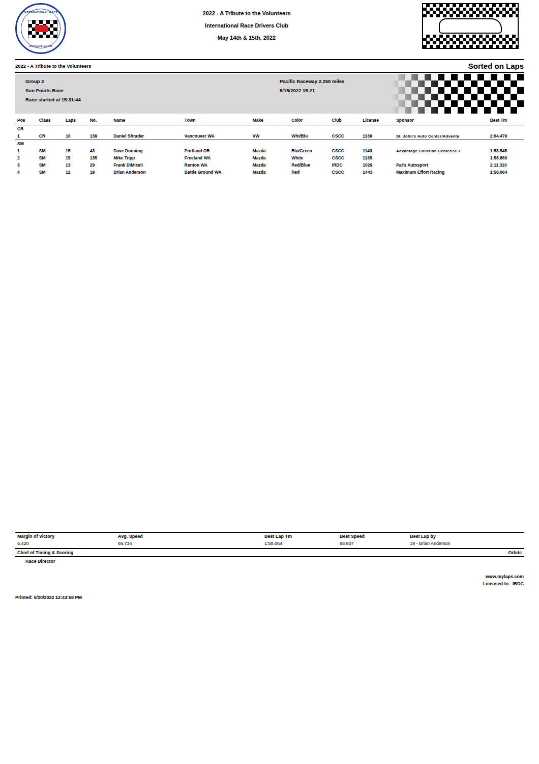INTERNATIONAL RACE
DRIVERS CLUB
2022 - A Tribute to the Volunteers
International Race Drivers Club
May 14th & 15th, 2022
INTERNATIONAL CONFERENCE
OF SPORTS CAR CLUBS
2022 - A Tribute to the Volunteers
Sorted on Laps
Group 2
Sun Points Race
Race started at 15:31:44
Pacific Raceway 2.250 miles
5/15/2022 15:21
| Pos | Class | Laps | No. | Name | Town | Make | Color | Club | License | Sponsor | Best Tm |
| --- | --- | --- | --- | --- | --- | --- | --- | --- | --- | --- | --- |
| CR |
| 1 | CR | 10 | 139 | Daniel Shrader | Vancouver WA | VW | Wht/Blu | CSCC | 1139 | St. John's Auto Center/Advanta | 2:04.479 |
| SM |
| 1 | SM | 15 | 43 | Dave Dunning | Portland OR | Mazda | Blu/Green | CSCC | 1143 | Advantage Collision Center/St J | 1:58.545 |
| 2 | SM | 15 | 135 | Mike Tripp | Freeland WA | Mazda | White | CSCC | 1135 | | 1:58.860 |
| 3 | SM | 13 | 29 | Frank DiMiceli | Renton WA | Mazda | Red/Blue | IRDC | 1029 | Pat's Autosport | 2:11.310 |
| 4 | SM | 12 | 19 | Brian Anderson | Battle Ground WA | Mazda | Red | CSCC | 1443 | Maximum Effort Racing | 1:58.064 |
| Margin of Victory | Avg. Speed | Best Lap Tm | Best Speed | Best Lap by |
| --- | --- | --- | --- | --- |
| 5.420 | 66.734 | 1:58.064 | 68.607 | 19 - Brian Anderson |
Chief of Timing & Scoring
Orbits
Race Director
www.mylaps.com
Licensed to: IRDC
Printed: 5/20/2022 12:43:58 PM